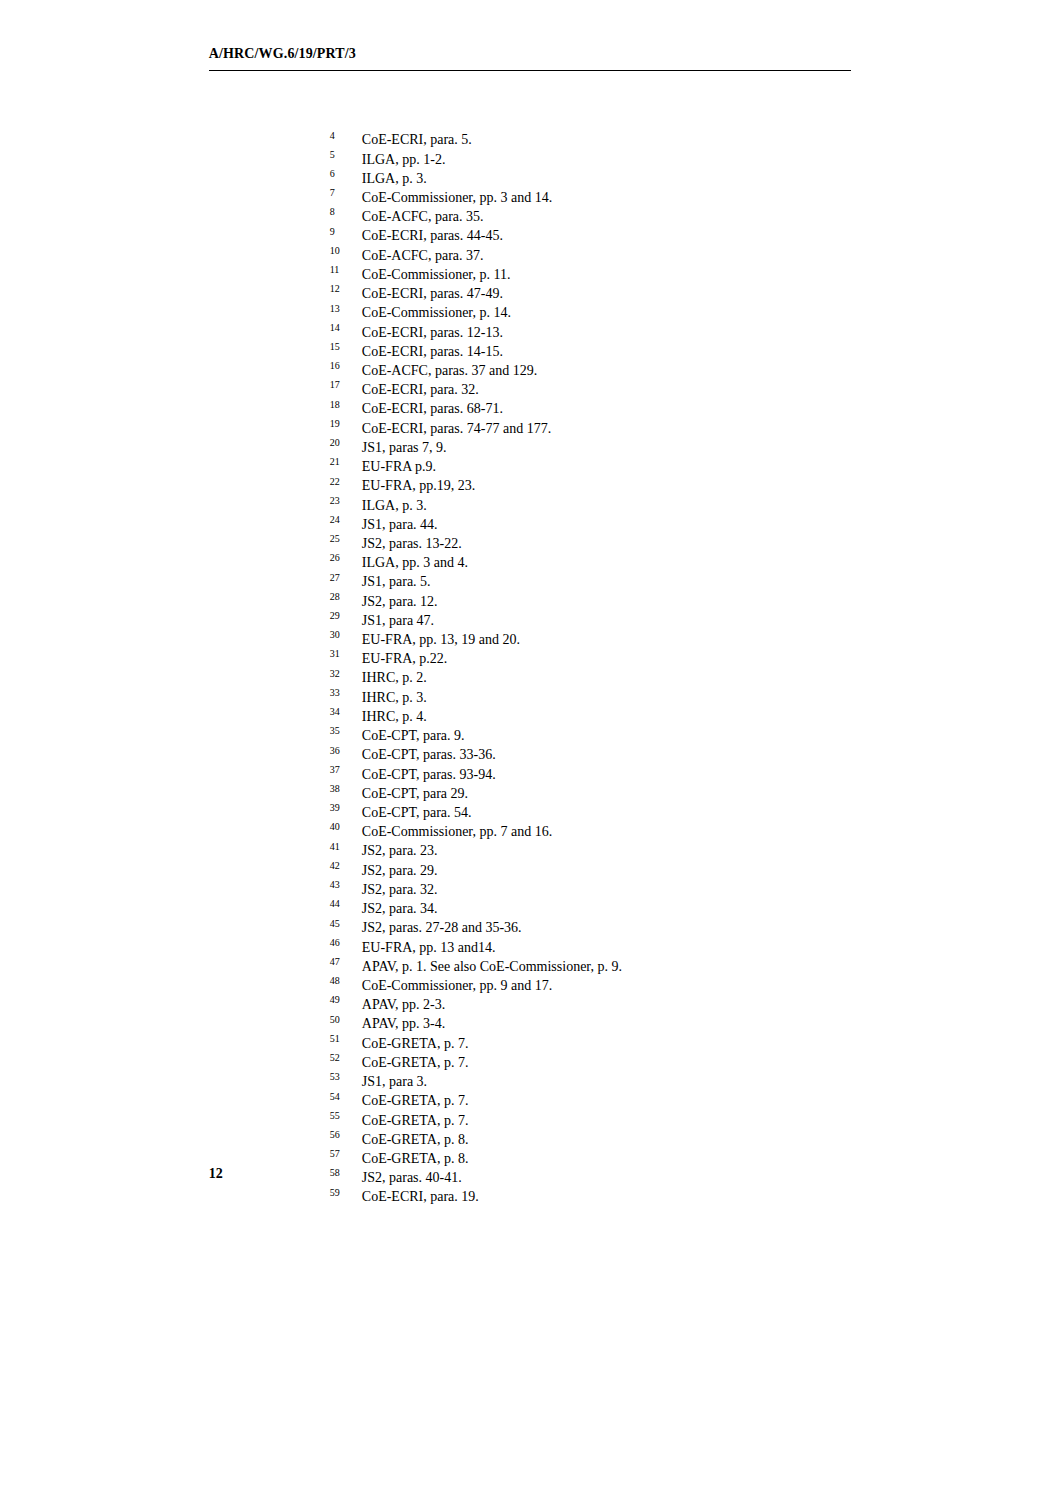A/HRC/WG.6/19/PRT/3
4 CoE-ECRI, para. 5.
5 ILGA, pp. 1-2.
6 ILGA, p. 3.
7 CoE-Commissioner, pp. 3 and 14.
8 CoE-ACFC, para. 35.
9 CoE-ECRI, paras. 44-45.
10 CoE-ACFC, para. 37.
11 CoE-Commissioner, p. 11.
12 CoE-ECRI, paras. 47-49.
13 CoE-Commissioner, p. 14.
14 CoE-ECRI, paras. 12-13.
15 CoE-ECRI, paras. 14-15.
16 CoE-ACFC, paras. 37 and 129.
17 CoE-ECRI, para. 32.
18 CoE-ECRI, paras. 68-71.
19 CoE-ECRI, paras. 74-77 and 177.
20 JS1, paras 7, 9.
21 EU-FRA p.9.
22 EU-FRA, pp.19, 23.
23 ILGA, p. 3.
24 JS1, para. 44.
25 JS2, paras. 13-22.
26 ILGA, pp. 3 and 4.
27 JS1, para. 5.
28 JS2, para. 12.
29 JS1, para 47.
30 EU-FRA, pp. 13, 19 and 20.
31 EU-FRA, p.22.
32 IHRC, p. 2.
33 IHRC, p. 3.
34 IHRC, p. 4.
35 CoE-CPT, para. 9.
36 CoE-CPT, paras. 33-36.
37 CoE-CPT, paras. 93-94.
38 CoE-CPT, para 29.
39 CoE-CPT, para. 54.
40 CoE-Commissioner, pp. 7 and 16.
41 JS2, para. 23.
42 JS2, para. 29.
43 JS2, para. 32.
44 JS2, para. 34.
45 JS2, paras. 27-28 and 35-36.
46 EU-FRA, pp. 13 and14.
47 APAV, p. 1. See also CoE-Commissioner, p. 9.
48 CoE-Commissioner, pp. 9 and 17.
49 APAV, pp. 2-3.
50 APAV, pp. 3-4.
51 CoE-GRETA, p. 7.
52 CoE-GRETA, p. 7.
53 JS1, para 3.
54 CoE-GRETA, p. 7.
55 CoE-GRETA, p. 7.
56 CoE-GRETA, p. 8.
57 CoE-GRETA, p. 8.
58 JS2, paras. 40-41.
59 CoE-ECRI, para. 19.
12